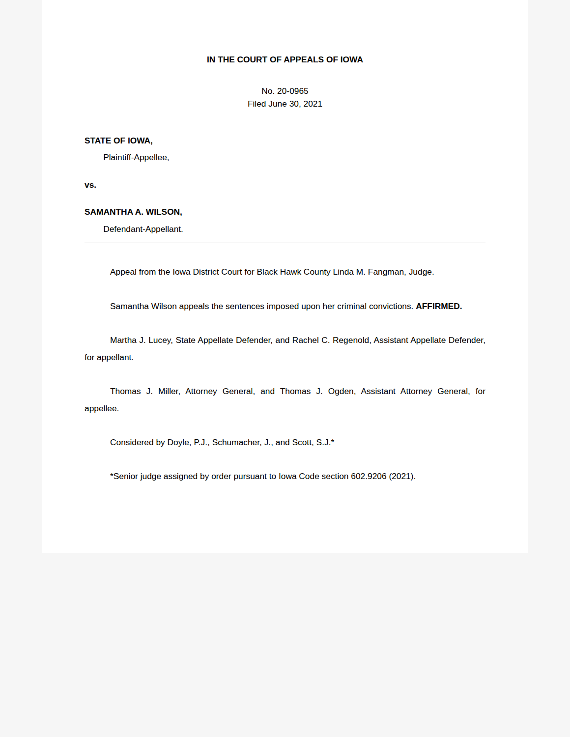IN THE COURT OF APPEALS OF IOWA
No. 20-0965
Filed June 30, 2021
STATE OF IOWA,
Plaintiff-Appellee,
vs.
SAMANTHA A. WILSON,
Defendant-Appellant.
Appeal from the Iowa District Court for Black Hawk County Linda M. Fangman, Judge.
Samantha Wilson appeals the sentences imposed upon her criminal convictions. AFFIRMED.
Martha J. Lucey, State Appellate Defender, and Rachel C. Regenold, Assistant Appellate Defender, for appellant.
Thomas J. Miller, Attorney General, and Thomas J. Ogden, Assistant Attorney General, for appellee.
Considered by Doyle, P.J., Schumacher, J., and Scott, S.J.*
*Senior judge assigned by order pursuant to Iowa Code section 602.9206 (2021).